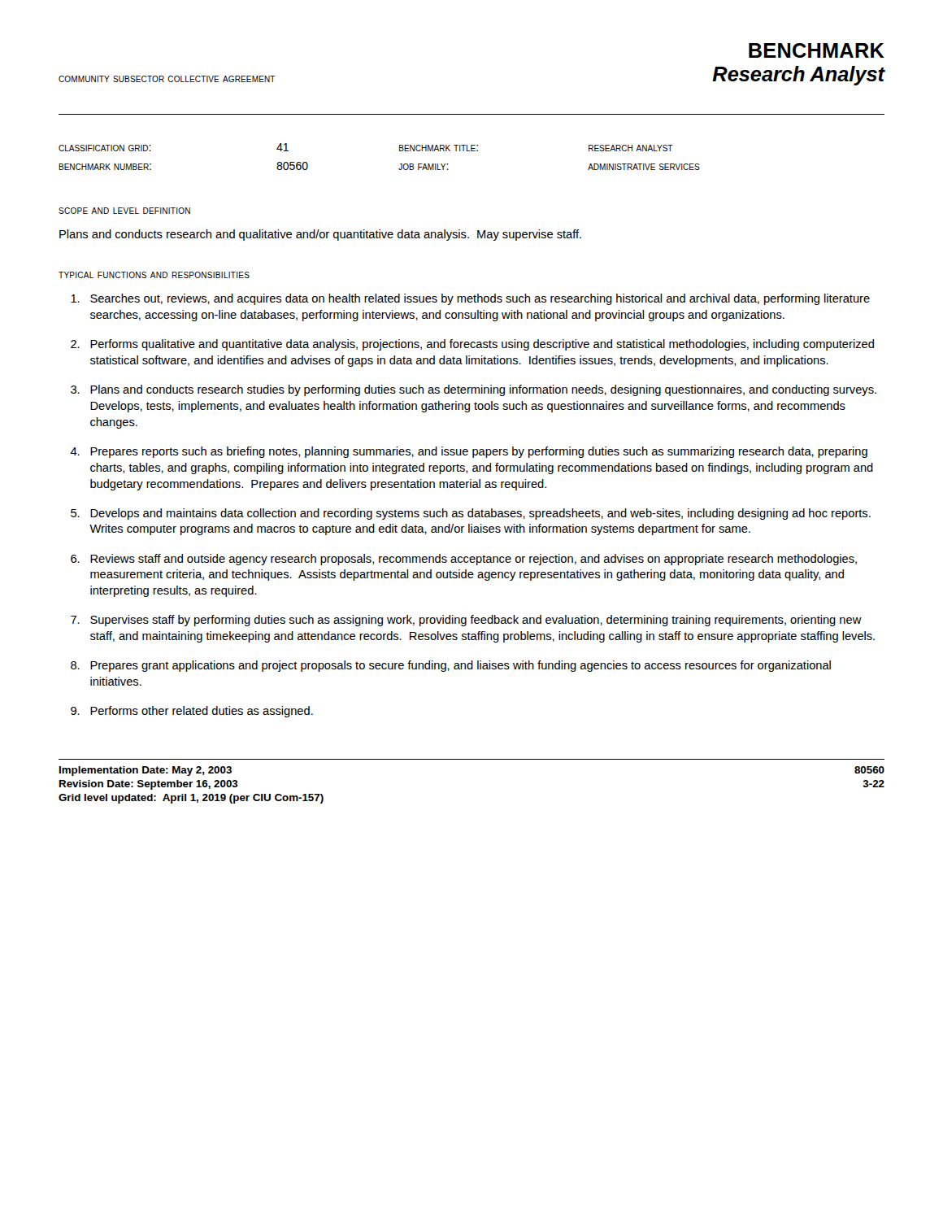Community Subsector Collective Agreement
BENCHMARK
Research Analyst
| Classification Grid: | 41 | Benchmark Title: | Research Analyst |
| Benchmark Number: | 80560 | Job Family: | Administrative Services |
Scope and Level Definition
Plans and conducts research and qualitative and/or quantitative data analysis. May supervise staff.
Typical Functions and Responsibilities
Searches out, reviews, and acquires data on health related issues by methods such as researching historical and archival data, performing literature searches, accessing on-line databases, performing interviews, and consulting with national and provincial groups and organizations.
Performs qualitative and quantitative data analysis, projections, and forecasts using descriptive and statistical methodologies, including computerized statistical software, and identifies and advises of gaps in data and data limitations. Identifies issues, trends, developments, and implications.
Plans and conducts research studies by performing duties such as determining information needs, designing questionnaires, and conducting surveys. Develops, tests, implements, and evaluates health information gathering tools such as questionnaires and surveillance forms, and recommends changes.
Prepares reports such as briefing notes, planning summaries, and issue papers by performing duties such as summarizing research data, preparing charts, tables, and graphs, compiling information into integrated reports, and formulating recommendations based on findings, including program and budgetary recommendations. Prepares and delivers presentation material as required.
Develops and maintains data collection and recording systems such as databases, spreadsheets, and web-sites, including designing ad hoc reports. Writes computer programs and macros to capture and edit data, and/or liaises with information systems department for same.
Reviews staff and outside agency research proposals, recommends acceptance or rejection, and advises on appropriate research methodologies, measurement criteria, and techniques. Assists departmental and outside agency representatives in gathering data, monitoring data quality, and interpreting results, as required.
Supervises staff by performing duties such as assigning work, providing feedback and evaluation, determining training requirements, orienting new staff, and maintaining timekeeping and attendance records. Resolves staffing problems, including calling in staff to ensure appropriate staffing levels.
Prepares grant applications and project proposals to secure funding, and liaises with funding agencies to access resources for organizational initiatives.
Performs other related duties as assigned.
Implementation Date: May 2, 2003
Revision Date: September 16, 2003
Grid level updated: April 1, 2019 (per CIU Com-157)
80560
3-22